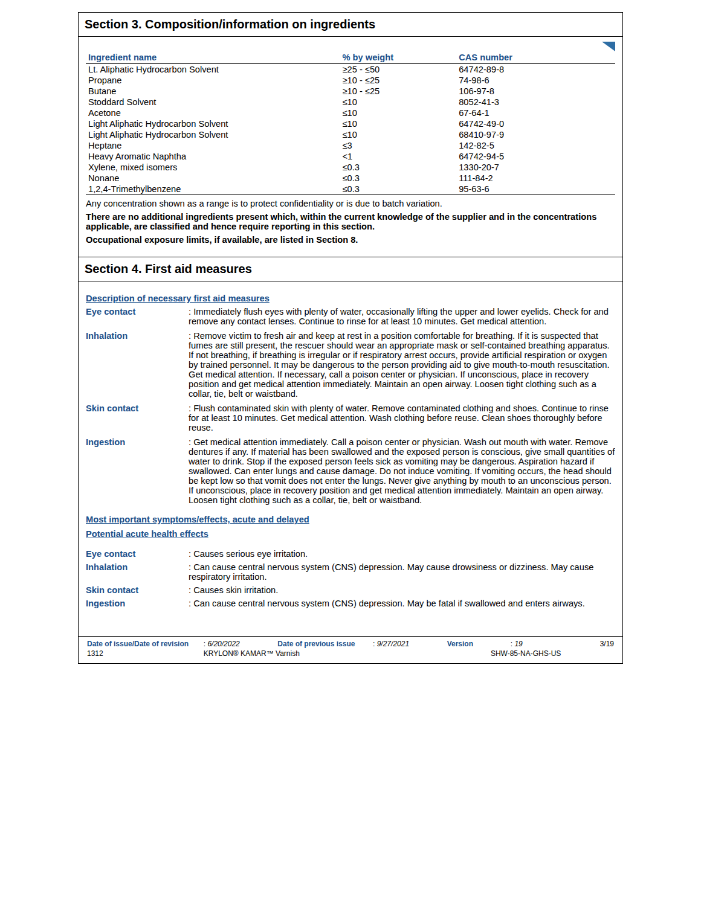Section 3. Composition/information on ingredients
| Ingredient name | % by weight | CAS number |
| --- | --- | --- |
| Lt. Aliphatic Hydrocarbon Solvent | ≥25 - ≤50 | 64742-89-8 |
| Propane | ≥10 - ≤25 | 74-98-6 |
| Butane | ≥10 - ≤25 | 106-97-8 |
| Stoddard Solvent | ≤10 | 8052-41-3 |
| Acetone | ≤10 | 67-64-1 |
| Light Aliphatic Hydrocarbon Solvent | ≤10 | 64742-49-0 |
| Light Aliphatic Hydrocarbon Solvent | ≤10 | 68410-97-9 |
| Heptane | ≤3 | 142-82-5 |
| Heavy Aromatic Naphtha | <1 | 64742-94-5 |
| Xylene, mixed isomers | ≤0.3 | 1330-20-7 |
| Nonane | ≤0.3 | 111-84-2 |
| 1,2,4-Trimethylbenzene | ≤0.3 | 95-63-6 |
Any concentration shown as a range is to protect confidentiality or is due to batch variation.
There are no additional ingredients present which, within the current knowledge of the supplier and in the concentrations applicable, are classified and hence require reporting in this section.
Occupational exposure limits, if available, are listed in Section 8.
Section 4. First aid measures
Description of necessary first aid measures
Eye contact
Immediately flush eyes with plenty of water, occasionally lifting the upper and lower eyelids. Check for and remove any contact lenses. Continue to rinse for at least 10 minutes. Get medical attention.
Inhalation
Remove victim to fresh air and keep at rest in a position comfortable for breathing. If it is suspected that fumes are still present, the rescuer should wear an appropriate mask or self-contained breathing apparatus. If not breathing, if breathing is irregular or if respiratory arrest occurs, provide artificial respiration or oxygen by trained personnel. It may be dangerous to the person providing aid to give mouth-to-mouth resuscitation. Get medical attention. If necessary, call a poison center or physician. If unconscious, place in recovery position and get medical attention immediately. Maintain an open airway. Loosen tight clothing such as a collar, tie, belt or waistband.
Skin contact
Flush contaminated skin with plenty of water. Remove contaminated clothing and shoes. Continue to rinse for at least 10 minutes. Get medical attention. Wash clothing before reuse. Clean shoes thoroughly before reuse.
Ingestion
Get medical attention immediately. Call a poison center or physician. Wash out mouth with water. Remove dentures if any. If material has been swallowed and the exposed person is conscious, give small quantities of water to drink. Stop if the exposed person feels sick as vomiting may be dangerous. Aspiration hazard if swallowed. Can enter lungs and cause damage. Do not induce vomiting. If vomiting occurs, the head should be kept low so that vomit does not enter the lungs. Never give anything by mouth to an unconscious person. If unconscious, place in recovery position and get medical attention immediately. Maintain an open airway. Loosen tight clothing such as a collar, tie, belt or waistband.
Most important symptoms/effects, acute and delayed
Potential acute health effects
Eye contact
Causes serious eye irritation.
Inhalation
Can cause central nervous system (CNS) depression. May cause drowsiness or dizziness. May cause respiratory irritation.
Skin contact
Causes skin irritation.
Ingestion
Can cause central nervous system (CNS) depression. May be fatal if swallowed and enters airways.
| Date of issue/Date of revision | : 6/20/2022 | Date of previous issue | : 9/27/2021 | Version | : 19 | 3/19 |
| 1312 | KRYLON® KAMAR™ Varnish | SHW-85-NA-GHS-US | |